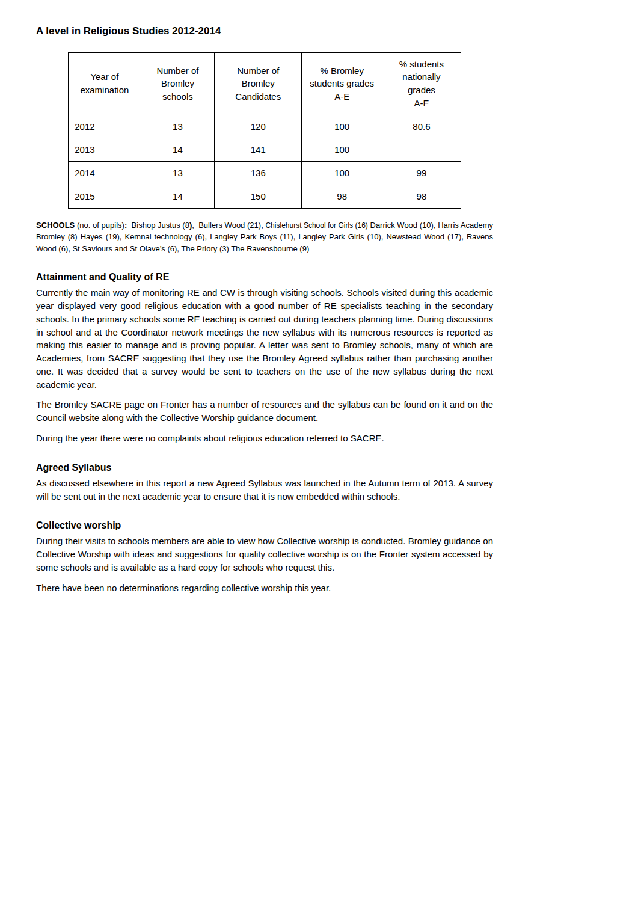A level in Religious Studies 2012-2014
| Year of examination | Number of Bromley schools | Number of Bromley Candidates | % Bromley students grades A-E | % students nationally grades A-E |
| --- | --- | --- | --- | --- |
| 2012 | 13 | 120 | 100 | 80.6 |
| 2013 | 14 | 141 | 100 | |
| 2014 | 13 | 136 | 100 | 99 |
| 2015 | 14 | 150 | 98 | 98 |
SCHOOLS (no. of pupils): Bishop Justus (8), Bullers Wood (21), Chislehurst School for Girls (16) Darrick Wood (10), Harris Academy Bromley (8) Hayes (19), Kemnal technology (6), Langley Park Boys (11), Langley Park Girls (10), Newstead Wood (17), Ravens Wood (6), St Saviours and St Olave’s (6), The Priory (3) The Ravensbourne (9)
Attainment and Quality of RE
Currently the main way of monitoring RE and CW is through visiting schools. Schools visited during this academic year displayed very good religious education with a good number of RE specialists teaching in the secondary schools. In the primary schools some RE teaching is carried out during teachers planning time. During discussions in school and at the Coordinator network meetings the new syllabus with its numerous resources is reported as making this easier to manage and is proving popular. A letter was sent to Bromley schools, many of which are Academies, from SACRE suggesting that they use the Bromley Agreed syllabus rather than purchasing another one. It was decided that a survey would be sent to teachers on the use of the new syllabus during the next academic year.
The Bromley SACRE page on Fronter has a number of resources and the syllabus can be found on it and on the Council website along with the Collective Worship guidance document.
During the year there were no complaints about religious education referred to SACRE.
Agreed Syllabus
As discussed elsewhere in this report a new Agreed Syllabus was launched in the Autumn term of 2013. A survey will be sent out in the next academic year to ensure that it is now embedded within schools.
Collective worship
During their visits to schools members are able to view how Collective worship is conducted. Bromley guidance on Collective Worship with ideas and suggestions for quality collective worship is on the Fronter system accessed by some schools and is available as a hard copy for schools who request this.
There have been no determinations regarding collective worship this year.